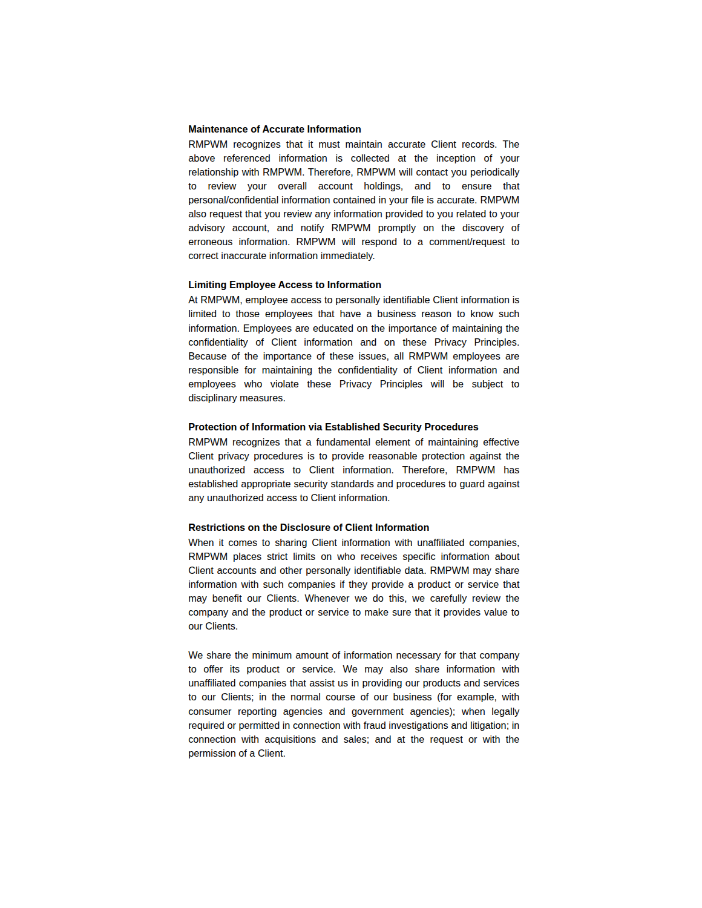Maintenance of Accurate Information
RMPWM recognizes that it must maintain accurate Client records. The above referenced information is collected at the inception of your relationship with RMPWM. Therefore, RMPWM will contact you periodically to review your overall account holdings, and to ensure that personal/confidential information contained in your file is accurate. RMPWM also request that you review any information provided to you related to your advisory account, and notify RMPWM promptly on the discovery of erroneous information. RMPWM will respond to a comment/request to correct inaccurate information immediately.
Limiting Employee Access to Information
At RMPWM, employee access to personally identifiable Client information is limited to those employees that have a business reason to know such information. Employees are educated on the importance of maintaining the confidentiality of Client information and on these Privacy Principles. Because of the importance of these issues, all RMPWM employees are responsible for maintaining the confidentiality of Client information and employees who violate these Privacy Principles will be subject to disciplinary measures.
Protection of Information via Established Security Procedures
RMPWM recognizes that a fundamental element of maintaining effective Client privacy procedures is to provide reasonable protection against the unauthorized access to Client information. Therefore, RMPWM has established appropriate security standards and procedures to guard against any unauthorized access to Client information.
Restrictions on the Disclosure of Client Information
When it comes to sharing Client information with unaffiliated companies, RMPWM places strict limits on who receives specific information about Client accounts and other personally identifiable data. RMPWM may share information with such companies if they provide a product or service that may benefit our Clients. Whenever we do this, we carefully review the company and the product or service to make sure that it provides value to our Clients.
We share the minimum amount of information necessary for that company to offer its product or service. We may also share information with unaffiliated companies that assist us in providing our products and services to our Clients; in the normal course of our business (for example, with consumer reporting agencies and government agencies); when legally required or permitted in connection with fraud investigations and litigation; in connection with acquisitions and sales; and at the request or with the permission of a Client.